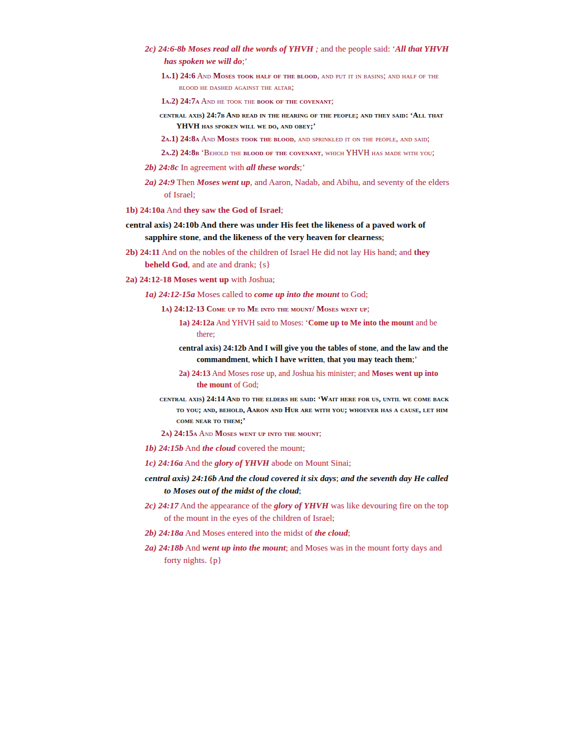2c) 24:6-8b Moses read all the words of YHVH ; and the people said: ‘All that YHVH has spoken we will do;’
1a.1) 24:6 And Moses took half of the blood, and put it in basins; and half of the blood he dashed against the altar;
1a.2) 24:7a And he took the book of the covenant;
central axis) 24:7b And read in the hearing of the people; and they said: ‘All that YHVH has spoken will we do, and obey;’
2a.1) 24:8a And Moses took the blood, and sprinkled it on the people, and said;
2a.2) 24:8b ‘Behold the blood of the covenant, which YHVH has made with you;
2b) 24:8c In agreement with all these words;’
2a) 24:9 Then Moses went up, and Aaron, Nadab, and Abihu, and seventy of the elders of Israel;
1b) 24:10a And they saw the God of Israel;
central axis) 24:10b And there was under His feet the likeness of a paved work of sapphire stone, and the likeness of the very heaven for clearness;
2b) 24:11 And on the nobles of the children of Israel He did not lay His hand; and they beheld God, and ate and drank; {s}
2a) 24:12-18 Moses went up with Joshua;
1a) 24:12-15a Moses called to come up into the mount to God;
1a) 24:12-13 Come up to Me into the mount/ Moses went up;
1a) 24:12a And YHVH said to Moses: ‘Come up to Me into the mount and be there;
central axis) 24:12b And I will give you the tables of stone, and the law and the commandment, which I have written, that you may teach them;’
2a) 24:13 And Moses rose up, and Joshua his minister; and Moses went up into the mount of God;
central axis) 24:14 And to the elders he said: ‘Wait here for us, until we come back to you; and, behold, Aaron and Hur are with you; whoever has a cause, let him come near to them;’
2a) 24:15a And Moses went up into the mount;
1b) 24:15b And the cloud covered the mount;
1c) 24:16a And the glory of YHVH abode on Mount Sinai;
central axis) 24:16b And the cloud covered it six days; and the seventh day He called to Moses out of the midst of the cloud;
2c) 24:17 And the appearance of the glory of YHVH was like devouring fire on the top of the mount in the eyes of the children of Israel;
2b) 24:18a And Moses entered into the midst of the cloud;
2a) 24:18b And went up into the mount; and Moses was in the mount forty days and forty nights. {p}